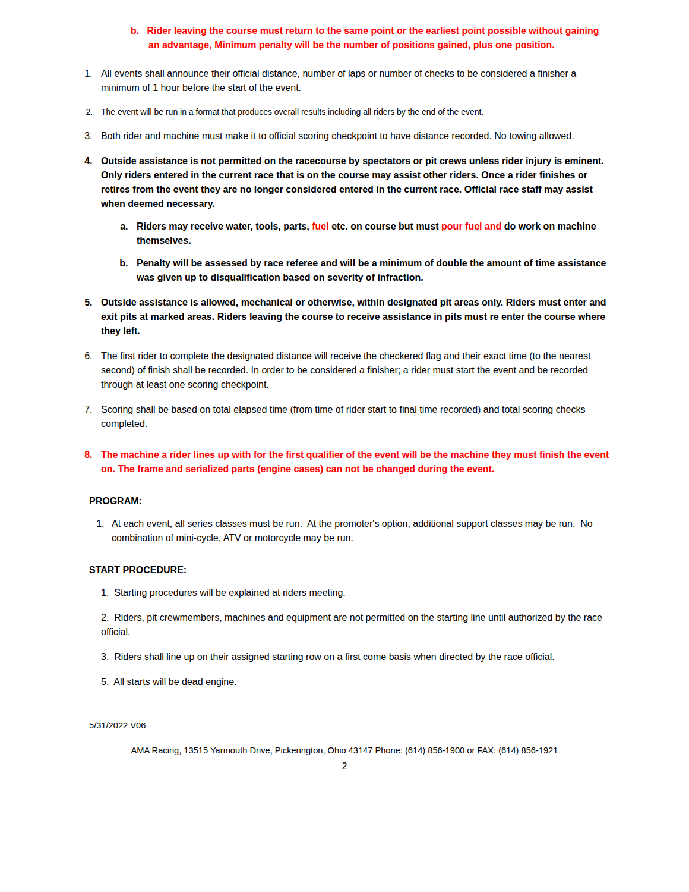b. Rider leaving the course must return to the same point or the earliest point possible without gaining an advantage, Minimum penalty will be the number of positions gained, plus one position.
All events shall announce their official distance, number of laps or number of checks to be considered a finisher a minimum of 1 hour before the start of the event.
The event will be run in a format that produces overall results including all riders by the end of the event.
Both rider and machine must make it to official scoring checkpoint to have distance recorded. No towing allowed.
Outside assistance is not permitted on the racecourse by spectators or pit crews unless rider injury is eminent. Only riders entered in the current race that is on the course may assist other riders. Once a rider finishes or retires from the event they are no longer considered entered in the current race. Official race staff may assist when deemed necessary.
Riders may receive water, tools, parts, fuel etc. on course but must pour fuel and do work on machine themselves.
Penalty will be assessed by race referee and will be a minimum of double the amount of time assistance was given up to disqualification based on severity of infraction.
Outside assistance is allowed, mechanical or otherwise, within designated pit areas only. Riders must enter and exit pits at marked areas. Riders leaving the course to receive assistance in pits must re enter the course where they left.
The first rider to complete the designated distance will receive the checkered flag and their exact time (to the nearest second) of finish shall be recorded. In order to be considered a finisher; a rider must start the event and be recorded through at least one scoring checkpoint.
Scoring shall be based on total elapsed time (from time of rider start to final time recorded) and total scoring checks completed.
The machine a rider lines up with for the first qualifier of the event will be the machine they must finish the event on. The frame and serialized parts (engine cases) can not be changed during the event.
PROGRAM:
At each event, all series classes must be run. At the promoter's option, additional support classes may be run. No combination of mini-cycle, ATV or motorcycle may be run.
START PROCEDURE:
1. Starting procedures will be explained at riders meeting.
2. Riders, pit crewmembers, machines and equipment are not permitted on the starting line until authorized by the race official.
3. Riders shall line up on their assigned starting row on a first come basis when directed by the race official.
5. All starts will be dead engine.
5/31/2022 V06
AMA Racing, 13515 Yarmouth Drive, Pickerington, Ohio 43147 Phone: (614) 856-1900 or FAX: (614) 856-1921
2